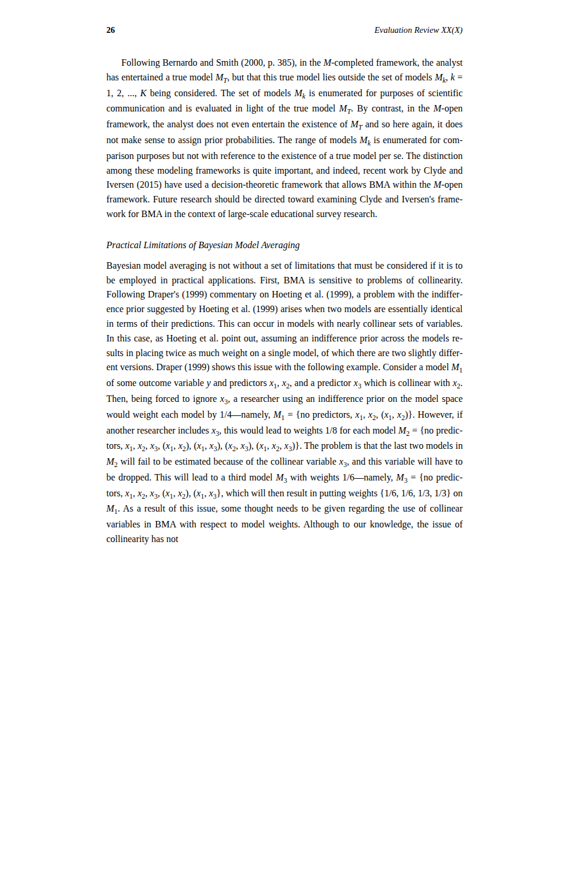26 Evaluation Review XX(X)
Following Bernardo and Smith (2000, p. 385), in the M-completed framework, the analyst has entertained a true model MT, but that this true model lies outside the set of models Mk, k = 1, 2, ..., K being considered. The set of models Mk is enumerated for purposes of scientific communication and is evaluated in light of the true model MT. By contrast, in the M-open framework, the analyst does not even entertain the existence of MT and so here again, it does not make sense to assign prior probabilities. The range of models Mk is enumerated for comparison purposes but not with reference to the existence of a true model per se. The distinction among these modeling frameworks is quite important, and indeed, recent work by Clyde and Iversen (2015) have used a decision-theoretic framework that allows BMA within the M-open framework. Future research should be directed toward examining Clyde and Iversen's framework for BMA in the context of large-scale educational survey research.
Practical Limitations of Bayesian Model Averaging
Bayesian model averaging is not without a set of limitations that must be considered if it is to be employed in practical applications. First, BMA is sensitive to problems of collinearity. Following Draper's (1999) commentary on Hoeting et al. (1999), a problem with the indifference prior suggested by Hoeting et al. (1999) arises when two models are essentially identical in terms of their predictions. This can occur in models with nearly collinear sets of variables. In this case, as Hoeting et al. point out, assuming an indifference prior across the models results in placing twice as much weight on a single model, of which there are two slightly different versions. Draper (1999) shows this issue with the following example. Consider a model M1 of some outcome variable y and predictors x1, x2, and a predictor x3 which is collinear with x2. Then, being forced to ignore x3, a researcher using an indifference prior on the model space would weight each model by 1/4—namely, M1 = {no predictors, x1, x2, (x1, x2)}. However, if another researcher includes x3, this would lead to weights 1/8 for each model M2 = {no predictors, x1, x2, x3, (x1, x2), (x1, x3), (x2, x3), (x1, x2, x3)}. The problem is that the last two models in M2 will fail to be estimated because of the collinear variable x3, and this variable will have to be dropped. This will lead to a third model M3 with weights 1/6—namely, M3 = {no predictors, x1, x2, x3, (x1, x2), (x1, x3}, which will then result in putting weights {1/6, 1/6, 1/3, 1/3} on M1. As a result of this issue, some thought needs to be given regarding the use of collinear variables in BMA with respect to model weights. Although to our knowledge, the issue of collinearity has not